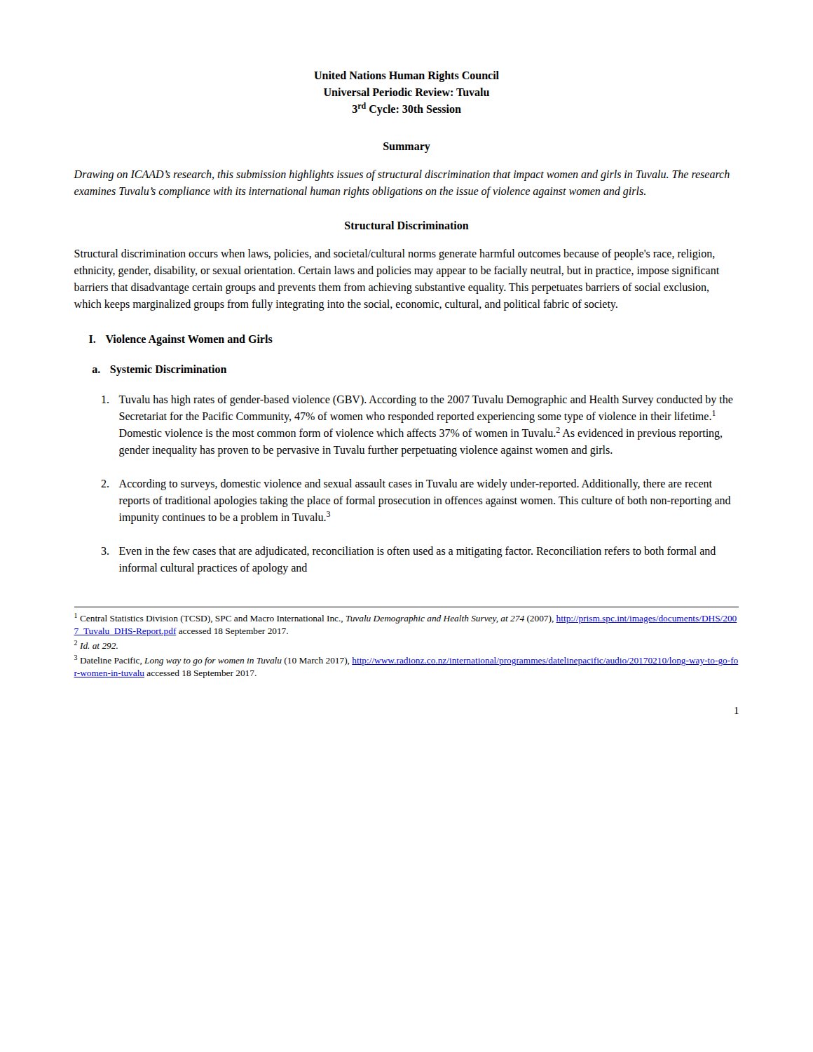United Nations Human Rights Council
Universal Periodic Review: Tuvalu
3rd Cycle: 30th Session
Summary
Drawing on ICAAD’s research, this submission highlights issues of structural discrimination that impact women and girls in Tuvalu. The research examines Tuvalu’s compliance with its international human rights obligations on the issue of violence against women and girls.
Structural Discrimination
Structural discrimination occurs when laws, policies, and societal/cultural norms generate harmful outcomes because of people's race, religion, ethnicity, gender, disability, or sexual orientation. Certain laws and policies may appear to be facially neutral, but in practice, impose significant barriers that disadvantage certain groups and prevents them from achieving substantive equality. This perpetuates barriers of social exclusion, which keeps marginalized groups from fully integrating into the social, economic, cultural, and political fabric of society.
Violence Against Women and Girls
Systemic Discrimination
Tuvalu has high rates of gender-based violence (GBV). According to the 2007 Tuvalu Demographic and Health Survey conducted by the Secretariat for the Pacific Community, 47% of women who responded reported experiencing some type of violence in their lifetime.1 Domestic violence is the most common form of violence which affects 37% of women in Tuvalu.2 As evidenced in previous reporting, gender inequality has proven to be pervasive in Tuvalu further perpetuating violence against women and girls.
According to surveys, domestic violence and sexual assault cases in Tuvalu are widely under-reported. Additionally, there are recent reports of traditional apologies taking the place of formal prosecution in offences against women. This culture of both non-reporting and impunity continues to be a problem in Tuvalu.3
Even in the few cases that are adjudicated, reconciliation is often used as a mitigating factor. Reconciliation refers to both formal and informal cultural practices of apology and
1 Central Statistics Division (TCSD), SPC and Macro International Inc., Tuvalu Demographic and Health Survey, at 274 (2007), http://prism.spc.int/images/documents/DHS/2007_Tuvalu_DHS-Report.pdf accessed 18 September 2017.
2 Id. at 292.
3 Dateline Pacific, Long way to go for women in Tuvalu (10 March 2017), http://www.radionz.co.nz/international/programmes/datelinepacific/audio/20170210/long-way-to-go-for-women-in-tuvalu accessed 18 September 2017.
1